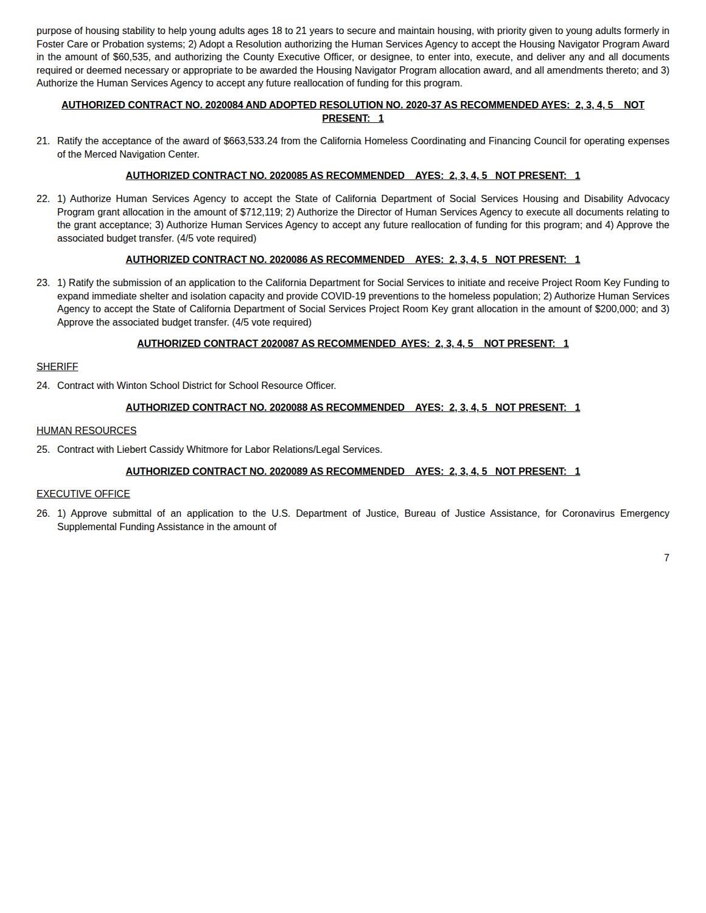purpose of housing stability to help young adults ages 18 to 21 years to secure and maintain housing, with priority given to young adults formerly in Foster Care or Probation systems; 2) Adopt a Resolution authorizing the Human Services Agency to accept the Housing Navigator Program Award in the amount of $60,535, and authorizing the County Executive Officer, or designee, to enter into, execute, and deliver any and all documents required or deemed necessary or appropriate to be awarded the Housing Navigator Program allocation award, and all amendments thereto; and 3) Authorize the Human Services Agency to accept any future reallocation of funding for this program.
AUTHORIZED CONTRACT NO. 2020084 AND ADOPTED RESOLUTION NO. 2020-37 AS RECOMMENDED AYES: 2, 3, 4, 5 NOT PRESENT: 1
21.
Ratify the acceptance of the award of $663,533.24 from the California Homeless Coordinating and Financing Council for operating expenses of the Merced Navigation Center.
AUTHORIZED CONTRACT NO. 2020085 AS RECOMMENDED AYES: 2, 3, 4, 5 NOT PRESENT: 1
22.
1) Authorize Human Services Agency to accept the State of California Department of Social Services Housing and Disability Advocacy Program grant allocation in the amount of $712,119; 2) Authorize the Director of Human Services Agency to execute all documents relating to the grant acceptance; 3) Authorize Human Services Agency to accept any future reallocation of funding for this program; and 4) Approve the associated budget transfer. (4/5 vote required)
AUTHORIZED CONTRACT NO. 2020086 AS RECOMMENDED AYES: 2, 3, 4, 5 NOT PRESENT: 1
23.
1) Ratify the submission of an application to the California Department for Social Services to initiate and receive Project Room Key Funding to expand immediate shelter and isolation capacity and provide COVID-19 preventions to the homeless population; 2) Authorize Human Services Agency to accept the State of California Department of Social Services Project Room Key grant allocation in the amount of $200,000; and 3) Approve the associated budget transfer. (4/5 vote required)
AUTHORIZED CONTRACT 2020087 AS RECOMMENDED AYES: 2, 3, 4, 5 NOT PRESENT: 1
SHERIFF
24.
Contract with Winton School District for School Resource Officer.
AUTHORIZED CONTRACT NO. 2020088 AS RECOMMENDED AYES: 2, 3, 4, 5 NOT PRESENT: 1
HUMAN RESOURCES
25.
Contract with Liebert Cassidy Whitmore for Labor Relations/Legal Services.
AUTHORIZED CONTRACT NO. 2020089 AS RECOMMENDED AYES: 2, 3, 4, 5 NOT PRESENT: 1
EXECUTIVE OFFICE
26.
1) Approve submittal of an application to the U.S. Department of Justice, Bureau of Justice Assistance, for Coronavirus Emergency Supplemental Funding Assistance in the amount of
7